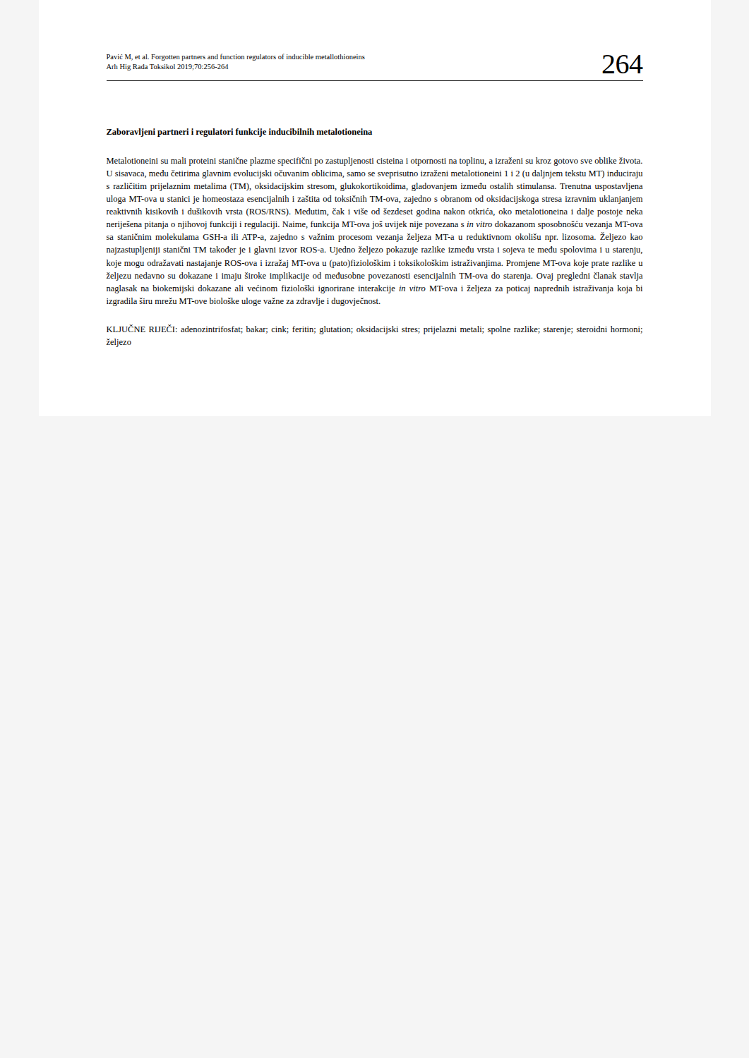Pavić M, et al. Forgotten partners and function regulators of inducible metallothioneins
Arh Hig Rada Toksikol 2019;70:256-264
264
Zaboravljeni partneri i regulatori funkcije inducibilnih metalotioneina
Metalotioneini su mali proteini stanične plazme specifični po zastupljenosti cisteina i otpornosti na toplinu, a izraženi su kroz gotovo sve oblike života. U sisavaca, među četirima glavnim evolucijski očuvanim oblicima, samo se sveprisutno izraženi metalotioneini 1 i 2 (u daljnjem tekstu MT) induciraju s različitim prijelaznim metalima (TM), oksidacijskim stresom, glukokortikoidima, gladovanjem između ostalih stimulansa. Trenutna uspostavljena uloga MT-ova u stanici je homeostaza esencijalnih i zaštita od toksičnih TM-ova, zajedno s obranom od oksidacijskoga stresa izravnim uklanjanjem reaktivnih kisikovih i dušikovih vrsta (ROS/RNS). Međutim, čak i više od šezdeset godina nakon otkrića, oko metalotioneina i dalje postoje neka neriješena pitanja o njihovoj funkciji i regulaciji. Naime, funkcija MT-ova još uvijek nije povezana s in vitro dokazanom sposobnošću vezanja MT-ova sa staničnim molekulama GSH-a ili ATP-a, zajedno s važnim procesom vezanja željeza MT-a u reduktivnom okolišu npr. lizosoma. Željezo kao najzastupljeniji stanični TM također je i glavni izvor ROS-a. Ujedno željezo pokazuje razlike između vrsta i sojeva te među spolovima i u starenju, koje mogu odražavati nastajanje ROS-ova i izražaj MT-ova u (pato)fiziološkim i toksikološkim istraživanjima. Promjene MT-ova koje prate razlike u željezu nedavno su dokazane i imaju široke implikacije od međusobne povezanosti esencijalnih TM-ova do starenja. Ovaj pregledni članak stavlja naglasak na biokemijski dokazane ali većinom fiziološki ignorirane interakcije in vitro MT-ova i željeza za poticaj naprednih istraživanja koja bi izgradila širu mrežu MT-ove biološke uloge važne za zdravlje i dugovječnost.
KLJUČNE RIJEČI: adenozintrifosfat; bakar; cink; feritin; glutation; oksidacijski stres; prijelazni metali; spolne razlike; starenje; steroidni hormoni; željezo